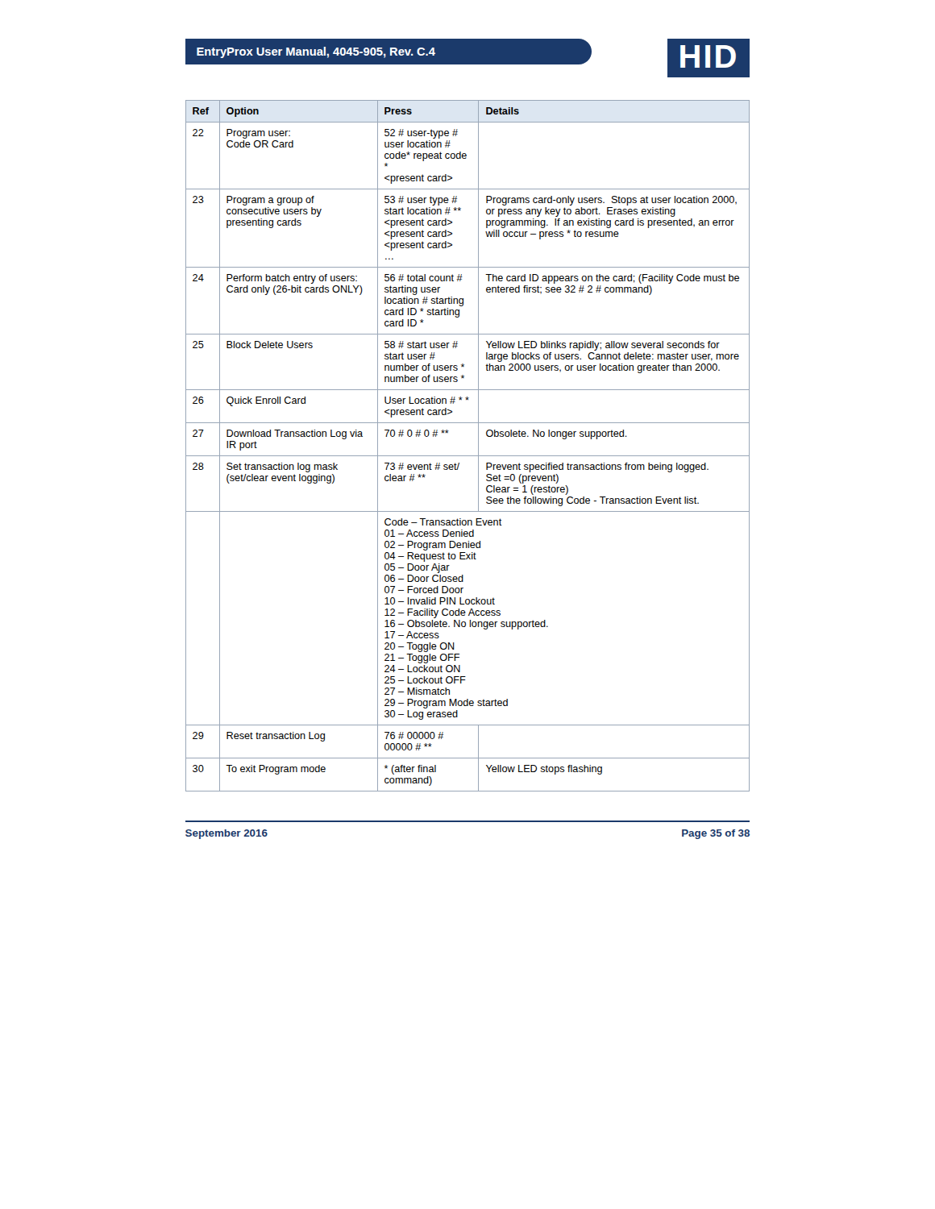EntryProx User Manual, 4045-905, Rev. C.4
HID
| Ref | Option | Press | Details |
| --- | --- | --- | --- |
| 22 | Program user: Code OR Card | 52 # user-type # user location # code* repeat code * <present card> | |
| 23 | Program a group of consecutive users by presenting cards | 53 # user type # start location # ** <present card> <present card> <present card> … | Programs card-only users. Stops at user location 2000, or press any key to abort. Erases existing programming. If an existing card is presented, an error will occur – press * to resume |
| 24 | Perform batch entry of users: Card only (26-bit cards ONLY) | 56 # total count # starting user location # starting card ID * starting card ID * | The card ID appears on the card; (Facility Code must be entered first; see 32 # 2 # command) |
| 25 | Block Delete Users | 58 # start user # start user # number of users * number of users * | Yellow LED blinks rapidly; allow several seconds for large blocks of users. Cannot delete: master user, more than 2000 users, or user location greater than 2000. |
| 26 | Quick Enroll Card | User Location # * * <present card> | |
| 27 | Download Transaction Log via IR port | 70 # 0 # 0 # ** | Obsolete. No longer supported. |
| 28 | Set transaction log mask (set/clear event logging) | 73 # event # set/ clear # ** | Prevent specified transactions from being logged. Set =0 (prevent) Clear = 1 (restore) See the following Code - Transaction Event list. |
| | | Code – Transaction Event 01 – Access Denied 02 – Program Denied 04 – Request to Exit 05 – Door Ajar 06 – Door Closed 07 – Forced Door 10 – Invalid PIN Lockout 12 – Facility Code Access 16 – Obsolete. No longer supported. 17 – Access 20 – Toggle ON 21 – Toggle OFF 24 – Lockout ON 25 – Lockout OFF 27 – Mismatch 29 – Program Mode started 30 – Log erased |
| 29 | Reset transaction Log | 76 # 00000 # 00000 # ** | |
| 30 | To exit Program mode | * (after final command) | Yellow LED stops flashing |
September 2016 Page 35 of 38